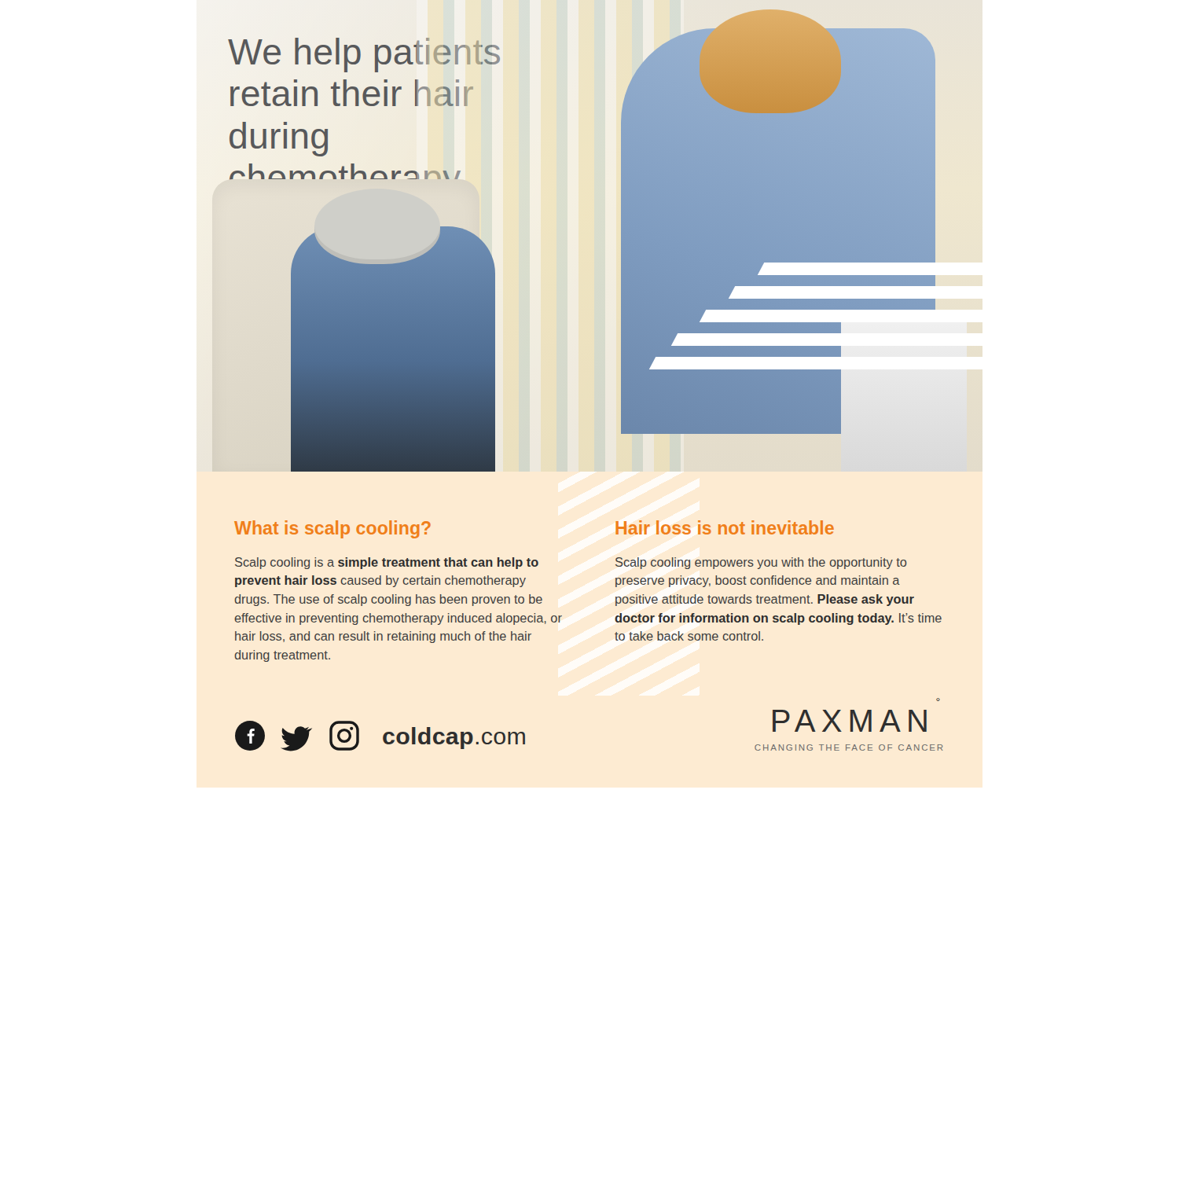We help patients
retain their hair during
chemotherapy.
What is scalp cooling?
Scalp cooling is a simple treatment that can help to prevent hair loss caused by certain chemotherapy drugs. The use of scalp cooling has been proven to be effective in preventing chemotherapy induced alopecia, or hair loss, and can result in retaining much of the hair during treatment.
Hair loss is not inevitable
Scalp cooling empowers you with the opportunity to preserve privacy, boost confidence and maintain a positive attitude towards treatment. Please ask your doctor for information on scalp cooling today. It’s time to take back some control.
coldcap.com
PAXMAN°
Changing the face of cancer